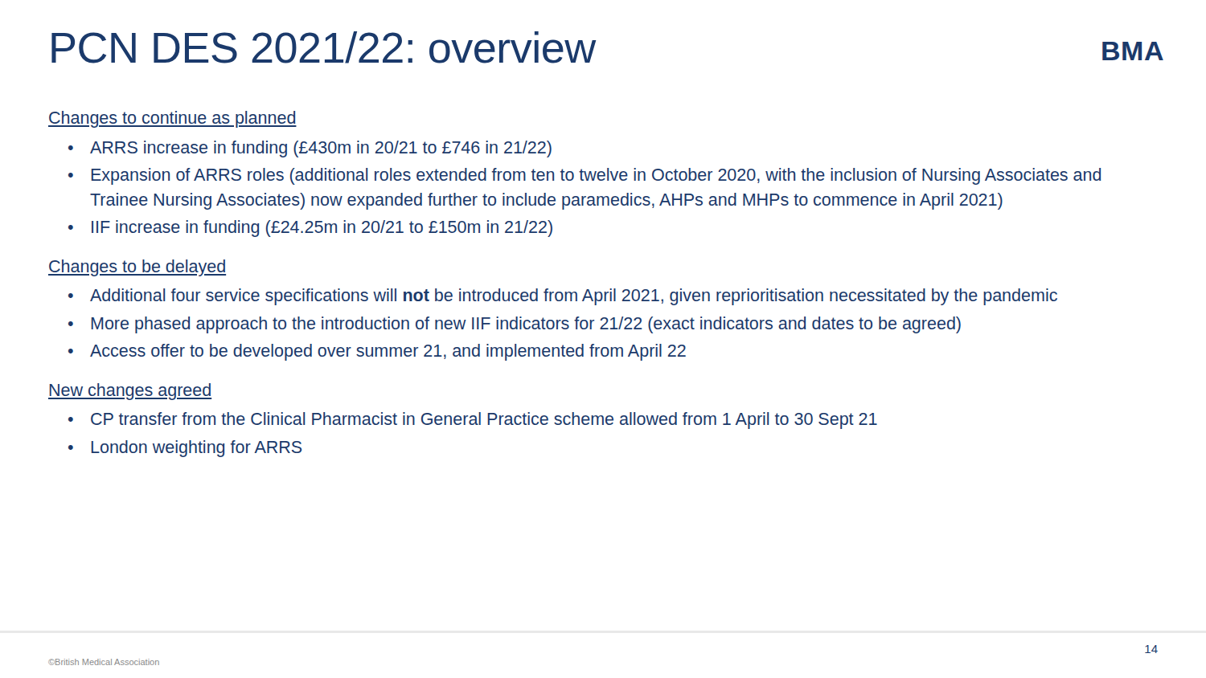PCN DES 2021/22: overview
BMA
Changes to continue as planned
ARRS increase in funding (£430m in 20/21 to £746 in 21/22)
Expansion of ARRS roles (additional roles extended from ten to twelve in October 2020, with the inclusion of Nursing Associates and Trainee Nursing Associates) now expanded further to include paramedics, AHPs and MHPs to commence in April 2021)
IIF increase in funding (£24.25m in 20/21 to £150m in 21/22)
Changes to be delayed
Additional four service specifications will not be introduced from April 2021, given reprioritisation necessitated by the pandemic
More phased approach to the introduction of new IIF indicators for 21/22 (exact indicators and dates to be agreed)
Access offer to be developed over summer 21, and implemented from April 22
New changes agreed
CP transfer from the Clinical Pharmacist in General Practice scheme allowed from 1 April to 30 Sept 21
London weighting for ARRS
14
©British Medical Association